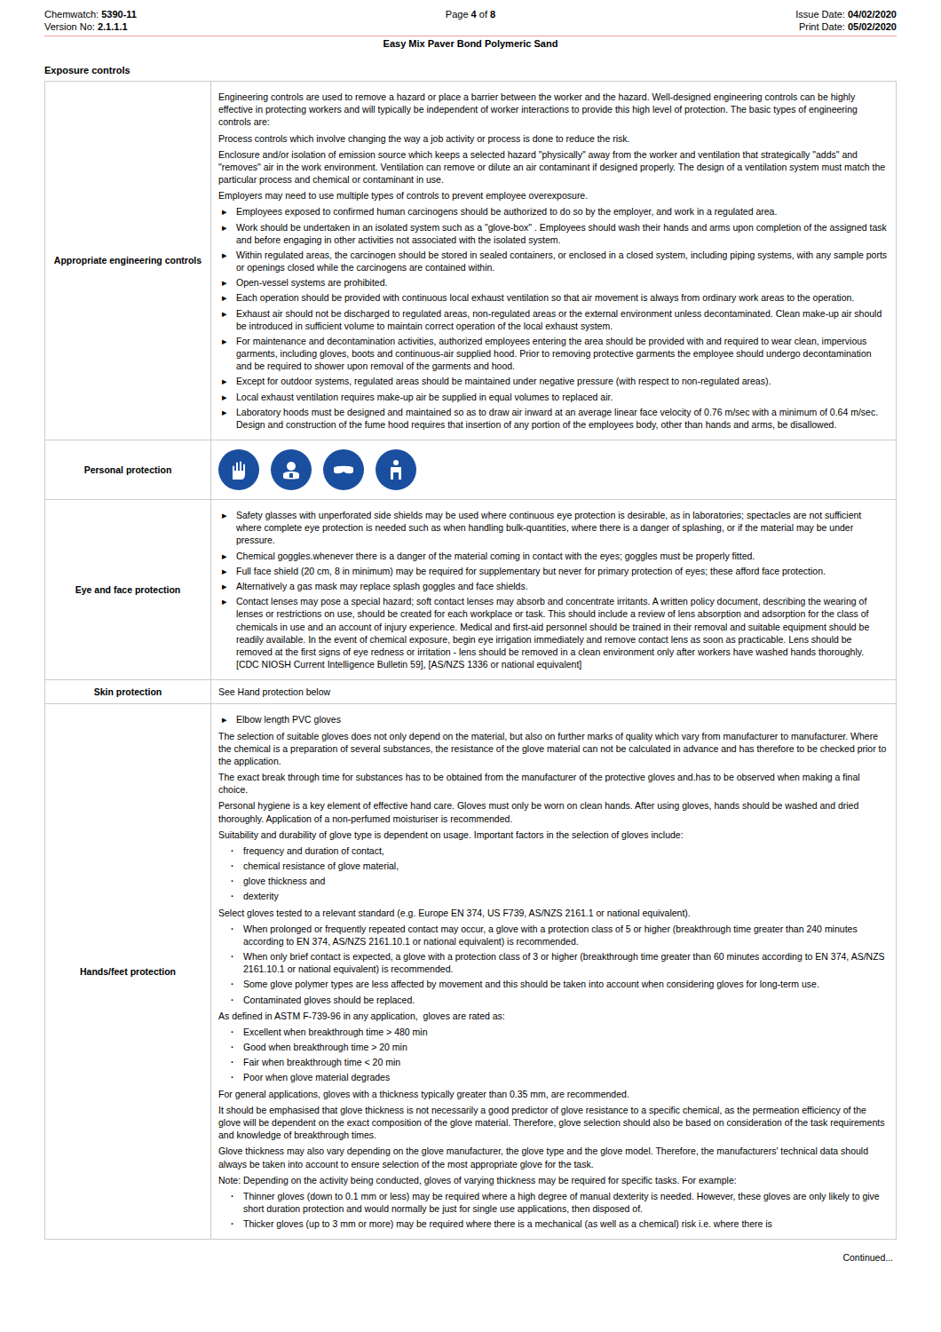Chemwatch: 5390-11
Version No: 2.1.1.1
Page 4 of 8
Issue Date: 04/02/2020
Print Date: 05/02/2020
Easy Mix Paver Bond Polymeric Sand
Exposure controls
| Appropriate engineering controls | Engineering controls are used to remove a hazard or place a barrier between the worker and the hazard. Well-designed engineering controls can be highly effective in protecting workers and will typically be independent of worker interactions to provide this high level of protection. The basic types of engineering controls are: Process controls which involve changing the way a job activity or process is done to reduce the risk. Enclosure and/or isolation of emission source which keeps a selected hazard "physically" away from the worker and ventilation that strategically "adds" and "removes" air in the work environment. Ventilation can remove or dilute an air contaminant if designed properly. The design of a ventilation system must match the particular process and chemical or contaminant in use. Employers may need to use multiple types of controls to prevent employee overexposure. Employees exposed to confirmed human carcinogens should be authorized to do so by the employer, and work in a regulated area. Work should be undertaken in an isolated system such as a "glove-box" . Employees should wash their hands and arms upon completion of the assigned task and before engaging in other activities not associated with the isolated system. Within regulated areas, the carcinogen should be stored in sealed containers, or enclosed in a closed system, including piping systems, with any sample ports or openings closed while the carcinogens are contained within. Open-vessel systems are prohibited. Each operation should be provided with continuous local exhaust ventilation so that air movement is always from ordinary work areas to the operation. Exhaust air should not be discharged to regulated areas, non-regulated areas or the external environment unless decontaminated. Clean make-up air should be introduced in sufficient volume to maintain correct operation of the local exhaust system. For maintenance and decontamination activities, authorized employees entering the area should be provided with and required to wear clean, impervious garments, including gloves, boots and continuous-air supplied hood. Prior to removing protective garments the employee should undergo decontamination and be required to shower upon removal of the garments and hood. Except for outdoor systems, regulated areas should be maintained under negative pressure (with respect to non-regulated areas). Local exhaust ventilation requires make-up air be supplied in equal volumes to replaced air. Laboratory hoods must be designed and maintained so as to draw air inward at an average linear face velocity of 0.76 m/sec with a minimum of 0.64 m/sec. Design and construction of the fume hood requires that insertion of any portion of the employees body, other than hands and arms, be disallowed. |
| Personal protection | |
| Eye and face protection | Safety glasses with unperforated side shields may be used where continuous eye protection is desirable, as in laboratories; spectacles are not sufficient where complete eye protection is needed such as when handling bulk-quantities, where there is a danger of splashing, or if the material may be under pressure. Chemical goggles.whenever there is a danger of the material coming in contact with the eyes; goggles must be properly fitted. Full face shield (20 cm, 8 in minimum) may be required for supplementary but never for primary protection of eyes; these afford face protection. Alternatively a gas mask may replace splash goggles and face shields. Contact lenses may pose a special hazard; soft contact lenses may absorb and concentrate irritants. A written policy document, describing the wearing of lenses or restrictions on use, should be created for each workplace or task. This should include a review of lens absorption and adsorption for the class of chemicals in use and an account of injury experience. Medical and first-aid personnel should be trained in their removal and suitable equipment should be readily available. In the event of chemical exposure, begin eye irrigation immediately and remove contact lens as soon as practicable. Lens should be removed at the first signs of eye redness or irritation - lens should be removed in a clean environment only after workers have washed hands thoroughly. [CDC NIOSH Current Intelligence Bulletin 59], [AS/NZS 1336 or national equivalent] |
| Skin protection | See Hand protection below |
| Hands/feet protection | Elbow length PVC gloves The selection of suitable gloves does not only depend on the material, but also on further marks of quality which vary from manufacturer to manufacturer. Where the chemical is a preparation of several substances, the resistance of the glove material can not be calculated in advance and has therefore to be checked prior to the application. The exact break through time for substances has to be obtained from the manufacturer of the protective gloves and.has to be observed when making a final choice. Personal hygiene is a key element of effective hand care. Gloves must only be worn on clean hands. After using gloves, hands should be washed and dried thoroughly. Application of a non-perfumed moisturiser is recommended. Suitability and durability of glove type is dependent on usage. Important factors in the selection of gloves include: frequency and duration of contact, chemical resistance of glove material, glove thickness and dexterity Select gloves tested to a relevant standard (e.g. Europe EN 374, US F739, AS/NZS 2161.1 or national equivalent). When prolonged or frequently repeated contact may occur, a glove with a protection class of 5 or higher (breakthrough time greater than 240 minutes according to EN 374, AS/NZS 2161.10.1 or national equivalent) is recommended. When only brief contact is expected, a glove with a protection class of 3 or higher (breakthrough time greater than 60 minutes according to EN 374, AS/NZS 2161.10.1 or national equivalent) is recommended. Some glove polymer types are less affected by movement and this should be taken into account when considering gloves for long-term use. Contaminated gloves should be replaced. As defined in ASTM F-739-96 in any application, gloves are rated as: Excellent when breakthrough time > 480 min Good when breakthrough time > 20 min Fair when breakthrough time < 20 min Poor when glove material degrades For general applications, gloves with a thickness typically greater than 0.35 mm, are recommended. It should be emphasised that glove thickness is not necessarily a good predictor of glove resistance to a specific chemical, as the permeation efficiency of the glove will be dependent on the exact composition of the glove material. Therefore, glove selection should also be based on consideration of the task requirements and knowledge of breakthrough times. Glove thickness may also vary depending on the glove manufacturer, the glove type and the glove model. Therefore, the manufacturers' technical data should always be taken into account to ensure selection of the most appropriate glove for the task. Note: Depending on the activity being conducted, gloves of varying thickness may be required for specific tasks. For example: Thinner gloves (down to 0.1 mm or less) may be required where a high degree of manual dexterity is needed. However, these gloves are only likely to give short duration protection and would normally be just for single use applications, then disposed of. Thicker gloves (up to 3 mm or more) may be required where there is a mechanical (as well as a chemical) risk i.e. where there is |
Continued...